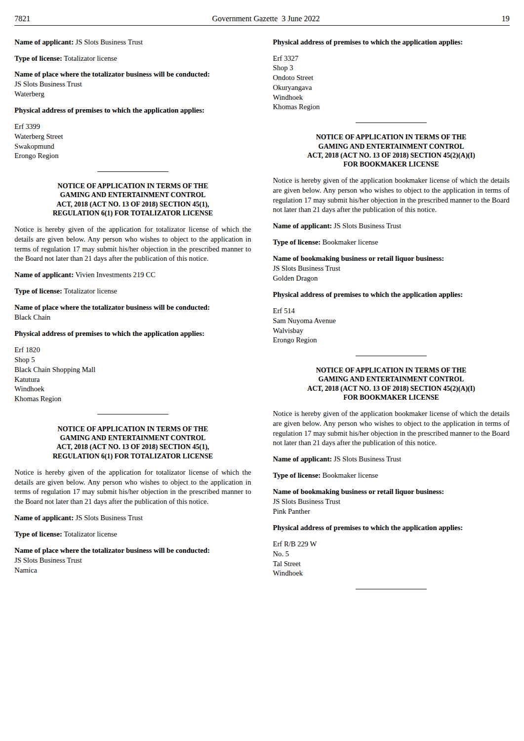7821 Government Gazette 3 June 2022 19
Name of applicant: JS Slots Business Trust
Type of license: Totalizator license
Name of place where the totalizator business will be conducted:
JS Slots Business Trust
Waterberg
Physical address of premises to which the application applies:
Erf 3399
Waterberg Street
Swakopmund
Erongo Region
NOTICE OF APPLICATION IN TERMS OF THE
GAMING AND ENTERTAINMENT CONTROL
ACT, 2018 (ACT NO. 13 OF 2018) SECTION 45(1),
Regulation 6(1) FOR TOTALIZATOR LICENSE
Notice is hereby given of the application for totalizator license of which the details are given below. Any person who wishes to object to the application in terms of regulation 17 may submit his/her objection in the prescribed manner to the Board not later than 21 days after the publication of this notice.
Name of applicant: Vivien Investments 219 CC
Type of license: Totalizator license
Name of place where the totalizator business will be conducted:
Black Chain
Physical address of premises to which the application applies:
Erf 1820
Shop 5
Black Chain Shopping Mall
Katutura
Windhoek
Khomas Region
NOTICE OF APPLICATION IN TERMS OF THE
GAMING AND ENTERTAINMENT CONTROL
ACT, 2018 (ACT NO. 13 OF 2018) SECTION 45(1),
Regulation 6(1) FOR TOTALIZATOR LICENSE
Notice is hereby given of the application for totalizator license of which the details are given below. Any person who wishes to object to the application in terms of regulation 17 may submit his/her objection in the prescribed manner to the Board not later than 21 days after the publication of this notice.
Name of applicant: JS Slots Business Trust
Type of license: Totalizator license
Name of place where the totalizator business will be conducted:
JS Slots Business Trust
Namica
Physical address of premises to which the application applies:
Erf 3327
Shop 3
Ondoto Street
Okuryangava
Windhoek
Khomas Region
NOTICE OF APPLICATION IN TERMS OF THE
GAMING AND ENTERTAINMENT CONTROL
ACT, 2018 (ACT NO. 13 OF 2018) SECTION 45(2)(a)(i)
FOR BOOKMAKER LICENSE
Notice is hereby given of the application bookmaker license of which the details are given below. Any person who wishes to object to the application in terms of regulation 17 may submit his/her objection in the prescribed manner to the Board not later than 21 days after the publication of this notice.
Name of applicant: JS Slots Business Trust
Type of license: Bookmaker license
Name of bookmaking business or retail liquor business:
JS Slots Business Trust
Golden Dragon
Physical address of premises to which the application applies:
Erf 514
Sam Nuyoma Avenue
Walvisbay
Erongo Region
NOTICE OF APPLICATION IN TERMS OF THE
GAMING AND ENTERTAINMENT CONTROL
ACT, 2018 (ACT NO. 13 OF 2018) SECTION 45(2)(a)(i)
FOR BOOKMAKER LICENSE
Notice is hereby given of the application bookmaker license of which the details are given below. Any person who wishes to object to the application in terms of regulation 17 may submit his/her objection in the prescribed manner to the Board not later than 21 days after the publication of this notice.
Name of applicant: JS Slots Business Trust
Type of license: Bookmaker license
Name of bookmaking business or retail liquor business:
JS Slots Business Trust
Pink Panther
Physical address of premises to which the application applies:
Erf R/B 229 W
No. 5
Tal Street
Windhoek